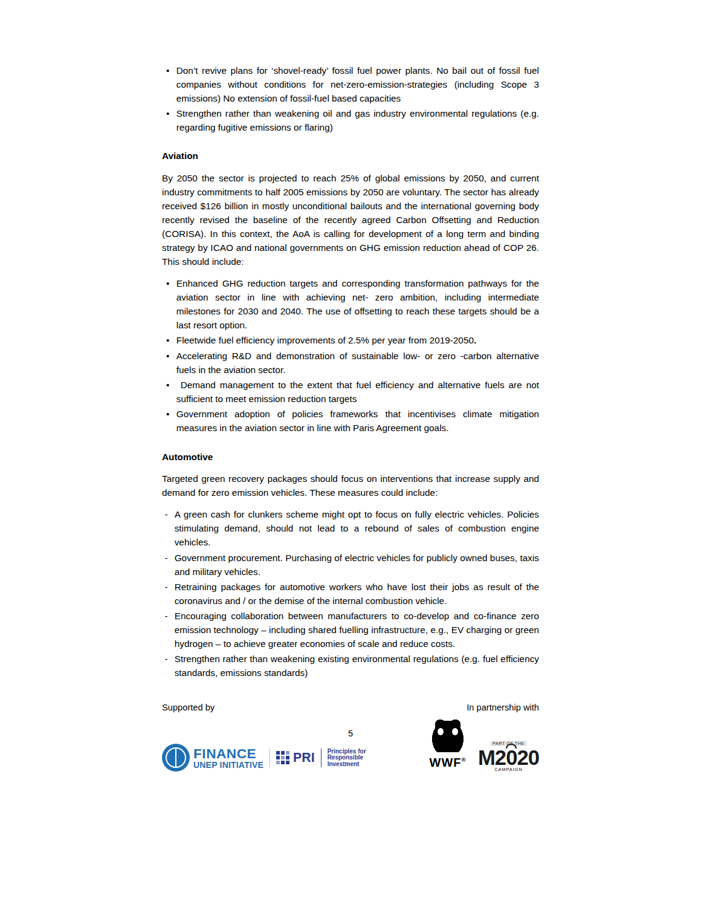Don’t revive plans for ‘shovel-ready’ fossil fuel power plants. No bail out of fossil fuel companies without conditions for net-zero-emission-strategies (including Scope 3 emissions) No extension of fossil-fuel based capacities
Strengthen rather than weakening oil and gas industry environmental regulations (e.g. regarding fugitive emissions or flaring)
Aviation
By 2050 the sector is projected to reach 25% of global emissions by 2050, and current industry commitments to half 2005 emissions by 2050 are voluntary. The sector has already received $126 billion in mostly unconditional bailouts and the international governing body recently revised the baseline of the recently agreed Carbon Offsetting and Reduction (CORISA). In this context, the AoA is calling for development of a long term and binding strategy by ICAO and national governments on GHG emission reduction ahead of COP 26. This should include:
Enhanced GHG reduction targets and corresponding transformation pathways for the aviation sector in line with achieving net- zero ambition, including intermediate milestones for 2030 and 2040. The use of offsetting to reach these targets should be a last resort option.
Fleetwide fuel efficiency improvements of 2.5% per year from 2019-2050.
Accelerating R&D and demonstration of sustainable low- or zero -carbon alternative fuels in the aviation sector.
Demand management to the extent that fuel efficiency and alternative fuels are not sufficient to meet emission reduction targets
Government adoption of policies frameworks that incentivises climate mitigation measures in the aviation sector in line with Paris Agreement goals.
Automotive
Targeted green recovery packages should focus on interventions that increase supply and demand for zero emission vehicles. These measures could include:
A green cash for clunkers scheme might opt to focus on fully electric vehicles. Policies stimulating demand, should not lead to a rebound of sales of combustion engine vehicles.
Government procurement. Purchasing of electric vehicles for publicly owned buses, taxis and military vehicles.
Retraining packages for automotive workers who have lost their jobs as result of the coronavirus and / or the demise of the internal combustion vehicle.
Encouraging collaboration between manufacturers to co-develop and co-finance zero emission technology – including shared fuelling infrastructure, e.g., EV charging or green hydrogen – to achieve greater economies of scale and reduce costs.
Strengthen rather than weakening existing environmental regulations (e.g. fuel efficiency standards, emissions standards)
Supported by In partnership with
FINANCE
UNEP INITIATIVE
PRI
Principles for
Responsible
Investment
WWF®
PART OF THE
M2020
CAMPAIGN
5